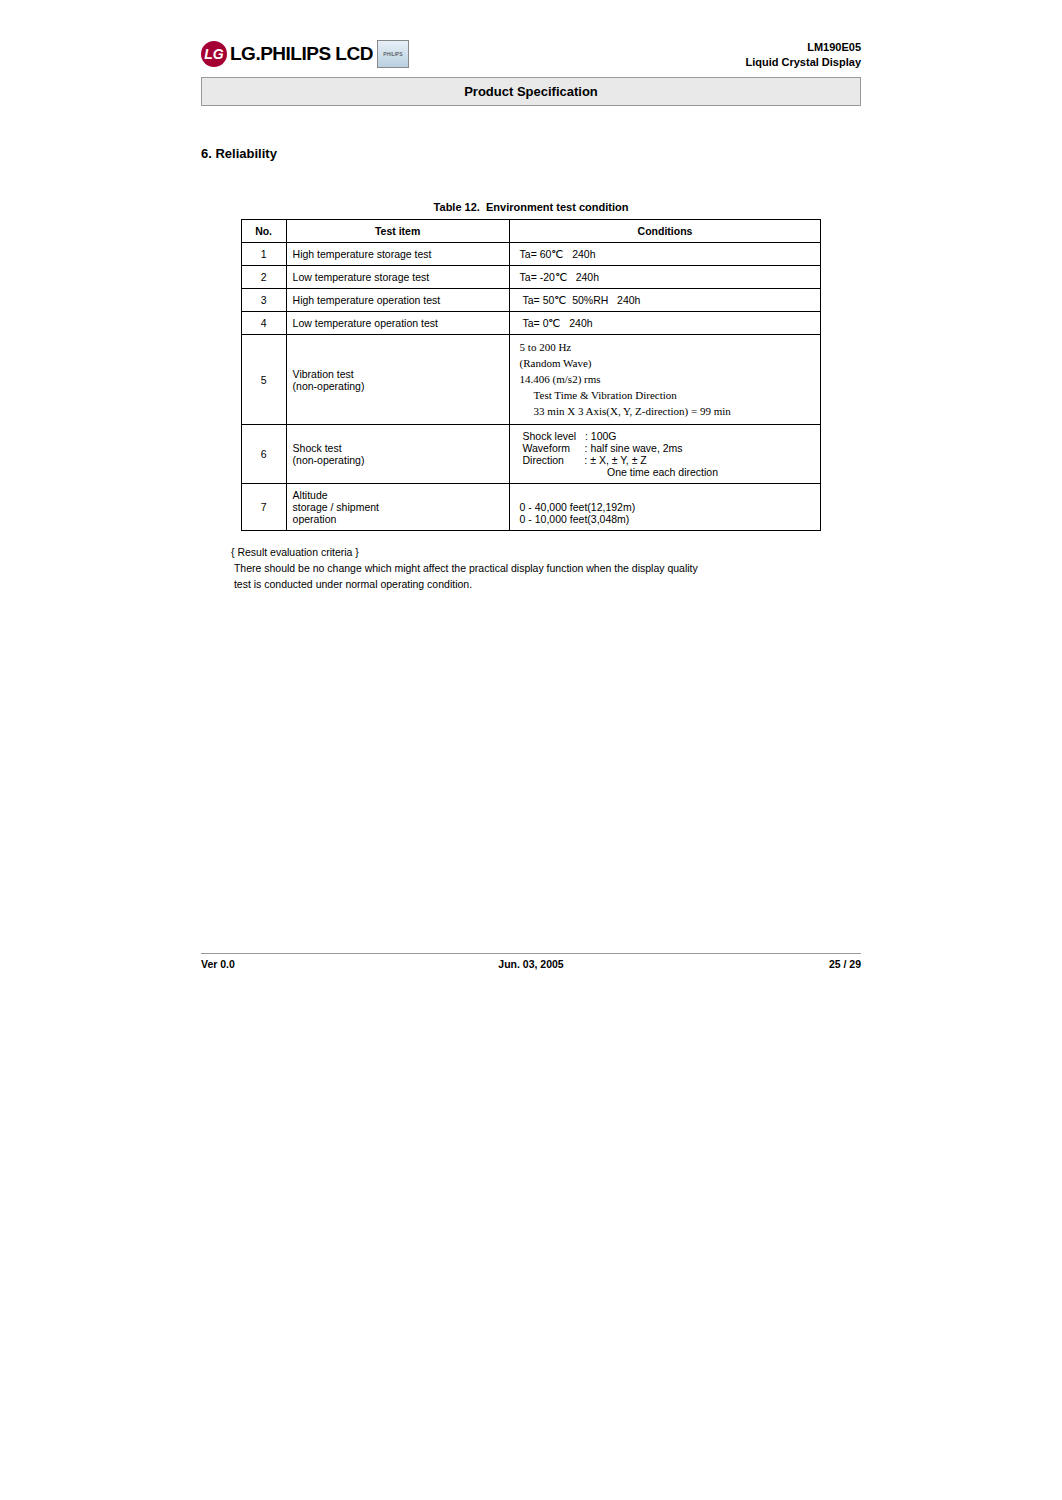LG
LG.PHILIPS LCD
PHILIPS
LM190E05
Liquid Crystal Display
Product Specification
6. Reliability
Table 12. Environment test condition
| No. | Test item | Conditions |
| --- | --- | --- |
| 1 | High temperature storage test | Ta= 60℃ 240h |
| 2 | Low temperature storage test | Ta= -20℃ 240h |
| 3 | High temperature operation test | Ta= 50℃ 50%RH 240h |
| 4 | Low temperature operation test | Ta= 0℃ 240h |
| 5 | Vibration test (non-operating) | 5 to 200 Hz (Random Wave) 14.406 (m/s2) rms Test Time & Vibration Direction 33 min X 3 Axis(X, Y, Z-direction) = 99 min |
| 6 | Shock test (non-operating) | Shock level : 100G Waveform : half sine wave, 2ms Direction : ± X, ± Y, ± Z One time each direction |
| 7 | Altitude storage / shipment operation | 0 - 40,000 feet(12,192m) 0 - 10,000 feet(3,048m) |
{ Result evaluation criteria }
There should be no change which might affect the practical display function when the display quality
test is conducted under normal operating condition.
Ver 0.0
Jun. 03, 2005
25 / 29